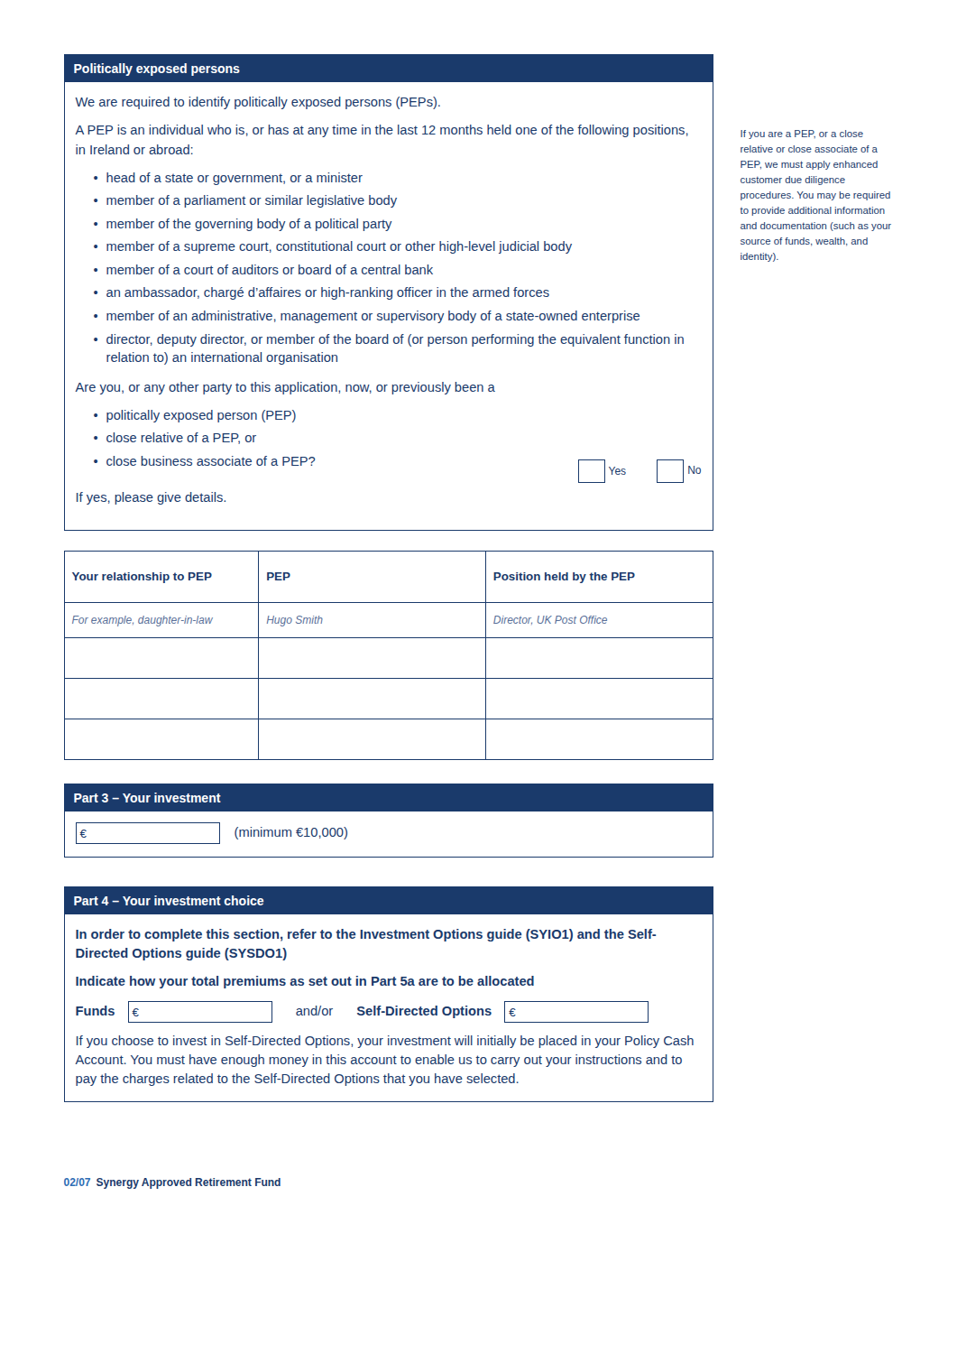Politically exposed persons
We are required to identify politically exposed persons (PEPs).
A PEP is an individual who is, or has at any time in the last 12 months held one of the following positions, in Ireland or abroad:
head of a state or government, or a minister
member of a parliament or similar legislative body
member of the governing body of a political party
member of a supreme court, constitutional court or other high-level judicial body
member of a court of auditors or board of a central bank
an ambassador, chargé d’affaires or high-ranking officer in the armed forces
member of an administrative, management or supervisory body of a state-owned enterprise
director, deputy director, or member of the board of (or person performing the equivalent function in relation to) an international organisation
Are you, or any other party to this application, now, or previously been a
politically exposed person (PEP)
close relative of a PEP, or
close business associate of a PEP?
Yes No
If yes, please give details.
| Your relationship to PEP | PEP | Position held by the PEP |
| --- | --- | --- |
| For example, daughter-in-law | Hugo Smith | Director, UK Post Office |
Part 3 – Your investment
€ (minimum €10,000)
Part 4 – Your investment choice
In order to complete this section, refer to the Investment Options guide (SYIO1) and the Self-Directed Options guide (SYSDO1)
Indicate how your total premiums as set out in Part 5a are to be allocated
Funds € and/or Self-Directed Options €
If you choose to invest in Self-Directed Options, your investment will initially be placed in your Policy Cash Account. You must have enough money in this account to enable us to carry out your instructions and to pay the charges related to the Self-Directed Options that you have selected.
If you are a PEP, or a close relative or close associate of a PEP, we must apply enhanced customer due diligence procedures. You may be required to provide additional information and documentation (such as your source of funds, wealth, and identity).
02/07 Synergy Approved Retirement Fund